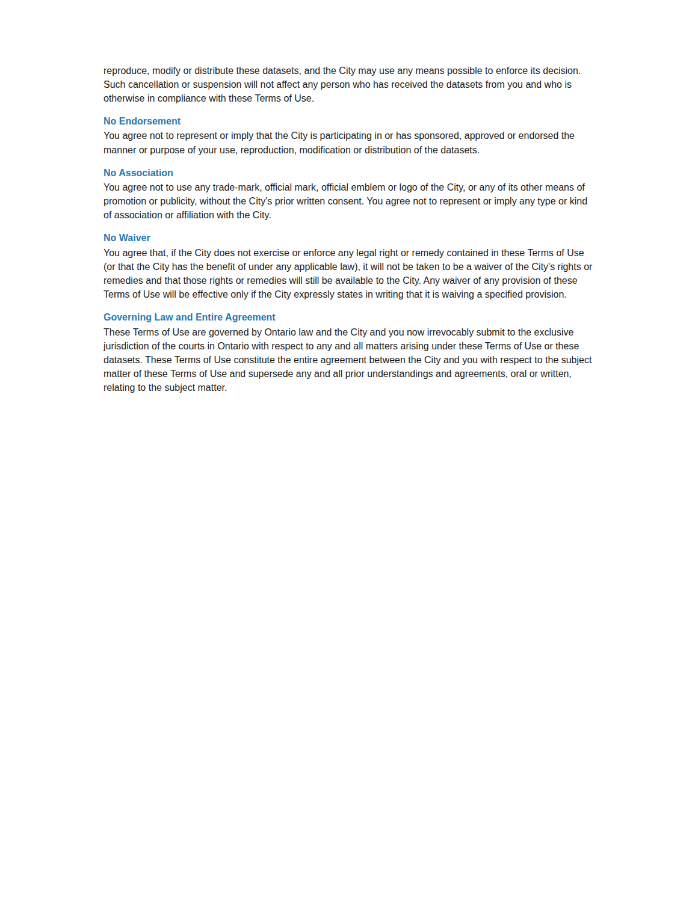reproduce, modify or distribute these datasets, and the City may use any means possible to enforce its decision. Such cancellation or suspension will not affect any person who has received the datasets from you and who is otherwise in compliance with these Terms of Use.
No Endorsement
You agree not to represent or imply that the City is participating in or has sponsored, approved or endorsed the manner or purpose of your use, reproduction, modification or distribution of the datasets.
No Association
You agree not to use any trade-mark, official mark, official emblem or logo of the City, or any of its other means of promotion or publicity, without the City's prior written consent. You agree not to represent or imply any type or kind of association or affiliation with the City.
No Waiver
You agree that, if the City does not exercise or enforce any legal right or remedy contained in these Terms of Use (or that the City has the benefit of under any applicable law), it will not be taken to be a waiver of the City's rights or remedies and that those rights or remedies will still be available to the City. Any waiver of any provision of these Terms of Use will be effective only if the City expressly states in writing that it is waiving a specified provision.
Governing Law and Entire Agreement
These Terms of Use are governed by Ontario law and the City and you now irrevocably submit to the exclusive jurisdiction of the courts in Ontario with respect to any and all matters arising under these Terms of Use or these datasets. These Terms of Use constitute the entire agreement between the City and you with respect to the subject matter of these Terms of Use and supersede any and all prior understandings and agreements, oral or written, relating to the subject matter.